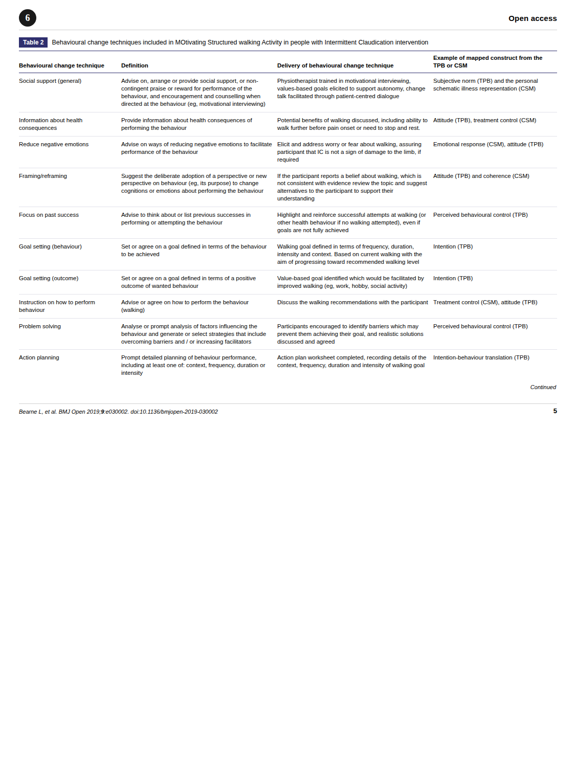6
Open access
Table 2 Behavioural change techniques included in MOtivating Structured walking Activity in people with Intermittent Claudication intervention
| Behavioural change technique | Definition | Delivery of behavioural change technique | Example of mapped construct from the TPB or CSM |
| --- | --- | --- | --- |
| Social support (general) | Advise on, arrange or provide social support, or non-contingent praise or reward for performance of the behaviour, and encouragement and counselling when directed at the behaviour (eg, motivational interviewing) | Physiotherapist trained in motivational interviewing, values-based goals elicited to support autonomy, change talk facilitated through patient-centred dialogue | Subjective norm (TPB) and the personal schematic illness representation (CSM) |
| Information about health consequences | Provide information about health consequences of performing the behaviour | Potential benefits of walking discussed, including ability to walk further before pain onset or need to stop and rest. | Attitude (TPB), treatment control (CSM) |
| Reduce negative emotions | Advise on ways of reducing negative emotions to facilitate performance of the behaviour | Elicit and address worry or fear about walking, assuring participant that IC is not a sign of damage to the limb, if required | Emotional response (CSM), attitude (TPB) |
| Framing/reframing | Suggest the deliberate adoption of a perspective or new perspective on behaviour (eg, its purpose) to change cognitions or emotions about performing the behaviour | If the participant reports a belief about walking, which is not consistent with evidence review the topic and suggest alternatives to the participant to support their understanding | Attitude (TPB) and coherence (CSM) |
| Focus on past success | Advise to think about or list previous successes in performing or attempting the behaviour | Highlight and reinforce successful attempts at walking (or other health behaviour if no walking attempted), even if goals are not fully achieved | Perceived behavioural control (TPB) |
| Goal setting (behaviour) | Set or agree on a goal defined in terms of the behaviour to be achieved | Walking goal defined in terms of frequency, duration, intensity and context. Based on current walking with the aim of progressing toward recommended walking level | Intention (TPB) |
| Goal setting (outcome) | Set or agree on a goal defined in terms of a positive outcome of wanted behaviour | Value-based goal identified which would be facilitated by improved walking (eg, work, hobby, social activity) | Intention (TPB) |
| Instruction on how to perform behaviour | Advise or agree on how to perform the behaviour (walking) | Discuss the walking recommendations with the participant | Treatment control (CSM), attitude (TPB) |
| Problem solving | Analyse or prompt analysis of factors influencing the behaviour and generate or select strategies that include overcoming barriers and / or increasing facilitators | Participants encouraged to identify barriers which may prevent them achieving their goal, and realistic solutions discussed and agreed | Perceived behavioural control (TPB) |
| Action planning | Prompt detailed planning of behaviour performance, including at least one of: context, frequency, duration or intensity | Action plan worksheet completed, recording details of the context, frequency, duration and intensity of walking goal | Intention-behaviour translation (TPB) |
Continued
Bearne L, et al. BMJ Open 2019;9:e030002. doi:10.1136/bmjopen-2019-030002
5